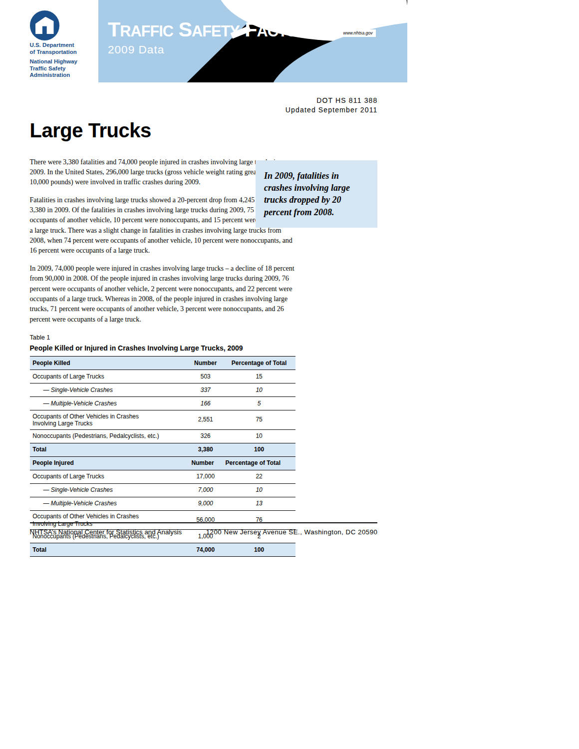U.S. Department
of Transportation
National Highway
Traffic Safety
Administration
TRAFFIC SAFETY FACTS
2009 Data
★★★★★
NHTSA
www.nhtsa.gov
DOT HS 811 388
Updated September 2011
Large Trucks
In 2009, fatalities in crashes involving large trucks dropped by 20 percent from 2008.
There were 3,380 fatalities and 74,000 people injured in crashes involving large trucks in 2009. In the United States, 296,000 large trucks (gross vehicle weight rating greater than 10,000 pounds) were involved in traffic crashes during 2009.
Fatalities in crashes involving large trucks showed a 20-percent drop from 4,245 in 2008 to 3,380 in 2009. Of the fatalities in crashes involving large trucks during 2009, 75 percent were occupants of another vehicle, 10 percent were nonoccupants, and 15 percent were occupants of a large truck. There was a slight change in fatalities in crashes involving large trucks from 2008, when 74 percent were occupants of another vehicle, 10 percent were nonoccupants, and 16 percent were occupants of a large truck.
In 2009, 74,000 people were injured in crashes involving large trucks – a decline of 18 percent from 90,000 in 2008. Of the people injured in crashes involving large trucks during 2009, 76 percent were occupants of another vehicle, 2 percent were nonoccupants, and 22 percent were occupants of a large truck. Whereas in 2008, of the people injured in crashes involving large trucks, 71 percent were occupants of another vehicle, 3 percent were nonoccupants, and 26 percent were occupants of a large truck.
Table 1 People Killed or Injured in Crashes Involving Large Trucks, 2009
| People Killed | Number | Percentage of Total |
| --- | --- | --- |
| Occupants of Large Trucks | 503 | 15 |
| — Single-Vehicle Crashes | 337 | 10 |
| — Multiple-Vehicle Crashes | 166 | 5 |
| Occupants of Other Vehicles in Crashes Involving Large Trucks | 2,551 | 75 |
| Nonoccupants (Pedestrians, Pedalcyclists, etc.) | 326 | 10 |
| Total | 3,380 | 100 |
| People Injured | Number | Percentage of Total |
| Occupants of Large Trucks | 17,000 | 22 |
| — Single-Vehicle Crashes | 7,000 | 10 |
| — Multiple-Vehicle Crashes | 9,000 | 13 |
| Occupants of Other Vehicles in Crashes Involving Large Trucks | 56,000 | 76 |
| Nonoccupants (Pedestrians, Pedalcyclists, etc.) | 1,000 | 2 |
| Total | 74,000 | 100 |
NHTSA’s National Center for Statistics and Analysis
1200 New Jersey Avenue SE., Washington, DC 20590